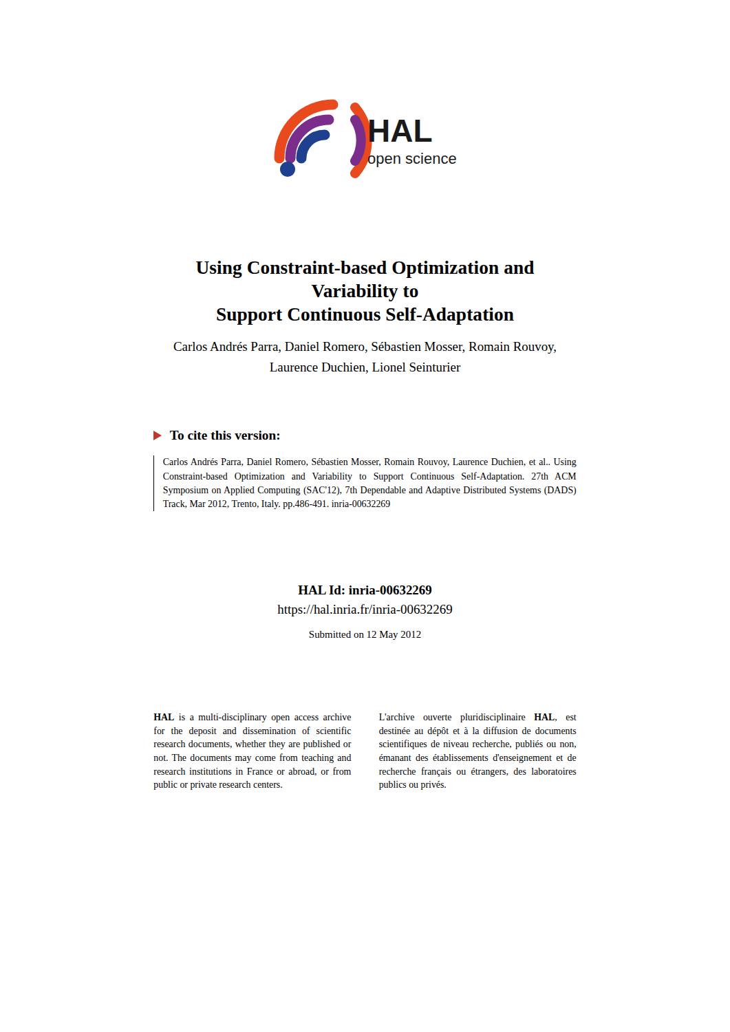HAL open science
Using Constraint-based Optimization and Variability to
Support Continuous Self-Adaptation
Carlos Andrés Parra, Daniel Romero, Sébastien Mosser, Romain Rouvoy,
Laurence Duchien, Lionel Seinturier
To cite this version:
Carlos Andrés Parra, Daniel Romero, Sébastien Mosser, Romain Rouvoy, Laurence Duchien, et al.. Using Constraint-based Optimization and Variability to Support Continuous Self-Adaptation. 27th ACM Symposium on Applied Computing (SAC'12), 7th Dependable and Adaptive Distributed Systems (DADS) Track, Mar 2012, Trento, Italy. pp.486-491. inria-00632269
HAL Id: inria-00632269
https://hal.inria.fr/inria-00632269
Submitted on 12 May 2012
HAL is a multi-disciplinary open access archive for the deposit and dissemination of scientific research documents, whether they are published or not. The documents may come from teaching and research institutions in France or abroad, or from public or private research centers.
L'archive ouverte pluridisciplinaire HAL, est destinée au dépôt et à la diffusion de documents scientifiques de niveau recherche, publiés ou non, émanant des établissements d'enseignement et de recherche français ou étrangers, des laboratoires publics ou privés.